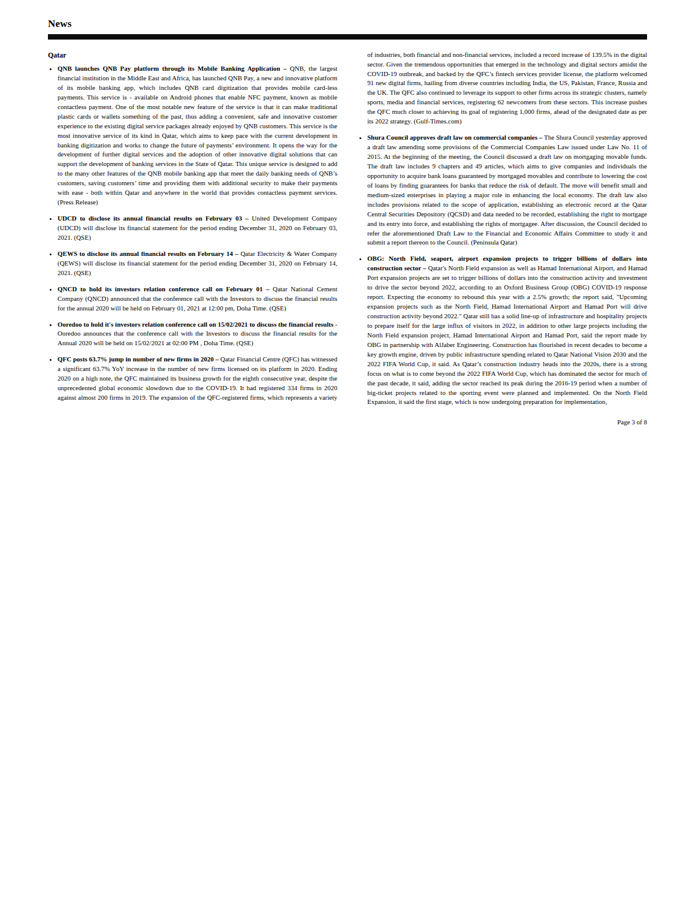News
Qatar
QNB launches QNB Pay platform through its Mobile Banking Application – QNB, the largest financial institution in the Middle East and Africa, has launched QNB Pay, a new and innovative platform of its mobile banking app, which includes QNB card digitization that provides mobile card-less payments. This service is - available on Android phones that enable NFC payment, known as mobile contactless payment. One of the most notable new feature of the service is that it can make traditional plastic cards or wallets something of the past, thus adding a convenient, safe and innovative customer experience to the existing digital service packages already enjoyed by QNB customers. This service is the most innovative service of its kind in Qatar, which aims to keep pace with the current development in banking digitization and works to change the future of payments’ environment. It opens the way for the development of further digital services and the adoption of other innovative digital solutions that can support the development of banking services in the State of Qatar. This unique service is designed to add to the many other features of the QNB mobile banking app that meet the daily banking needs of QNB’s customers, saving customers’ time and providing them with additional security to make their payments with ease - both within Qatar and anywhere in the world that provides contactless payment services. (Press Release)
UDCD to disclose its annual financial results on February 03 – United Development Company (UDCD) will disclose its financial statement for the period ending December 31, 2020 on February 03, 2021. (QSE)
QEWS to disclose its annual financial results on February 14 – Qatar Electricity & Water Company (QEWS) will disclose its financial statement for the period ending December 31, 2020 on February 14, 2021. (QSE)
QNCD to hold its investors relation conference call on February 01 – Qatar National Cement Company (QNCD) announced that the conference call with the Investors to discuss the financial results for the annual 2020 will be held on February 01, 2021 at 12:00 pm, Doha Time. (QSE)
Ooredoo to hold it's investors relation conference call on 15/02/2021 to discuss the financial results - Ooredoo announces that the conference call with the Investors to discuss the financial results for the Annual 2020 will be held on 15/02/2021 at 02:00 PM , Doha Time. (QSE)
QFC posts 63.7% jump in number of new firms in 2020 – Qatar Financial Centre (QFC) has witnessed a significant 63.7% YoY increase in the number of new firms licensed on its platform in 2020. Ending 2020 on a high note, the QFC maintained its business growth for the eighth consecutive year, despite the unprecedented global economic slowdown due to the COVID-19. It had registered 334 firms in 2020 against almost 200 firms in 2019. The expansion of the QFC-registered firms, which represents a variety of industries, both financial and non-financial services, included a record increase of 139.5% in the digital sector. Given the tremendous opportunities that emerged in the technology and digital sectors amidst the COVID-19 outbreak, and backed by the QFC’s fintech services provider license, the platform welcomed 91 new digital firms, hailing from diverse countries including India, the US, Pakistan, France, Russia and the UK. The QFC also continued to leverage its support to other firms across its strategic clusters, namely sports, media and financial services, registering 62 newcomers from these sectors. This increase pushes the QFC much closer to achieving its goal of registering 1,000 firms, ahead of the designated date as per its 2022 strategy. (Gulf-Times.com)
Shura Council approves draft law on commercial companies – The Shura Council yesterday approved a draft law amending some provisions of the Commercial Companies Law issued under Law No. 11 of 2015. At the beginning of the meeting, the Council discussed a draft law on mortgaging movable funds. The draft law includes 9 chapters and 49 articles, which aims to give companies and individuals the opportunity to acquire bank loans guaranteed by mortgaged movables and contribute to lowering the cost of loans by finding guarantees for banks that reduce the risk of default. The move will benefit small and medium-sized enterprises in playing a major role in enhancing the local economy. The draft law also includes provisions related to the scope of application, establishing an electronic record at the Qatar Central Securities Depository (QCSD) and data needed to be recorded, establishing the right to mortgage and its entry into force, and establishing the rights of mortgagee. After discussion, the Council decided to refer the aforementioned Draft Law to the Financial and Economic Affairs Committee to study it and submit a report thereon to the Council. (Peninsula Qatar)
OBG: North Field, seaport, airport expansion projects to trigger billions of dollars into construction sector – Qatar's North Field expansion as well as Hamad International Airport, and Hamad Port expansion projects are set to trigger billions of dollars into the construction activity and investment to drive the sector beyond 2022, according to an Oxford Business Group (OBG) COVID-19 response report. Expecting the economy to rebound this year with a 2.5% growth; the report said, "Upcoming expansion projects such as the North Field, Hamad International Airport and Hamad Port will drive construction activity beyond 2022." Qatar still has a solid line-up of infrastructure and hospitality projects to prepare itself for the large influx of visitors in 2022, in addition to other large projects including the North Field expansion project, Hamad International Airport and Hamad Port, said the report made by OBG in partnership with AlJaber Engineering. Construction has flourished in recent decades to become a key growth engine, driven by public infrastructure spending related to Qatar National Vision 2030 and the 2022 FIFA World Cup, it said. As Qatar’s construction industry heads into the 2020s, there is a strong focus on what is to come beyond the 2022 FIFA World Cup, which has dominated the sector for much of the past decade, it said, adding the sector reached its peak during the 2016-19 period when a number of big-ticket projects related to the sporting event were planned and implemented. On the North Field Expansion, it said the first stage, which is now undergoing preparation for implementation,
Page 3 of 8